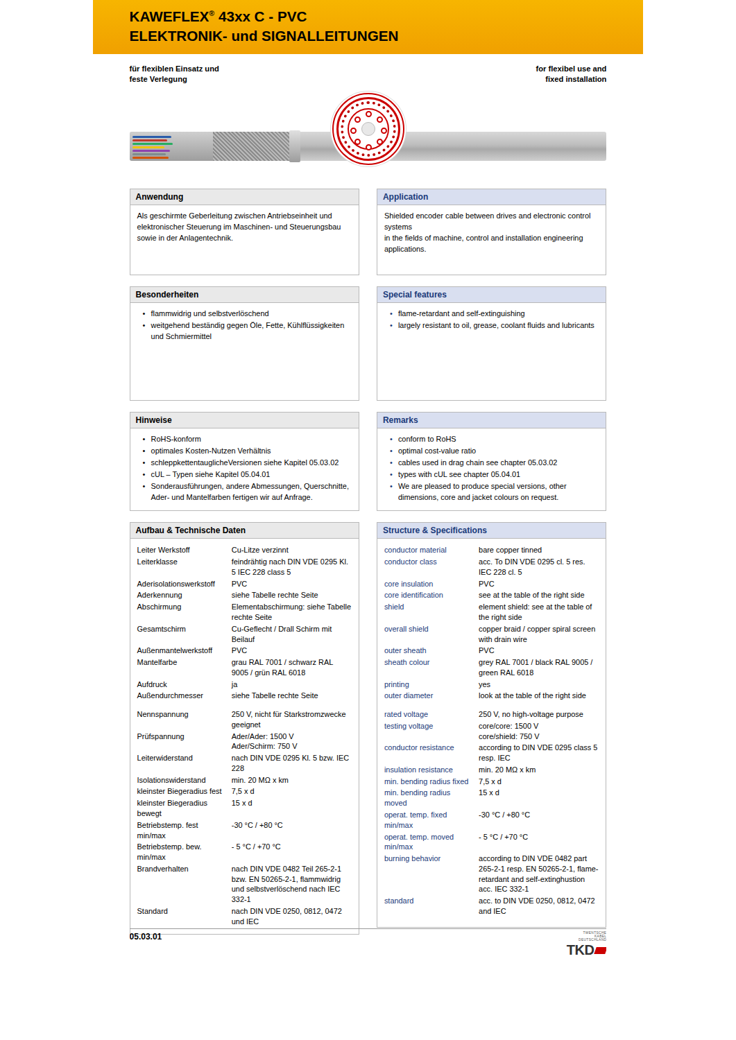KAWEFLEX® 43xx C - PVC
ELEKTRONIK- und SIGNALLEITUNGEN
für flexiblen Einsatz und
feste Verlegung
for flexibel use and
fixed installation
Anwendung
Als geschirmte Geberleitung zwischen Antriebseinheit und elektronischer Steuerung im Maschinen- und Steuerungsbau sowie in der Anlagentechnik.
Besonderheiten
flammwidrig und selbstverlöschend
weitgehend beständig gegen Öle, Fette, Kühlflüssigkeiten und Schmiermittel
Hinweise
RoHS-konform
optimales Kosten-Nutzen Verhältnis
schleppkettentauglicheVersionen siehe Kapitel 05.03.02
cUL – Typen siehe Kapitel 05.04.01
Sonderausführungen, andere Abmessungen, Querschnitte, Ader- und Mantelfarben fertigen wir auf Anfrage.
Aufbau & Technische Daten
| Leiter Werkstoff | Cu-Litze verzinnt |
| Leiterklasse | feindrähtig nach DIN VDE 0295 Kl. 5 IEC 228 class 5 |
| Aderisolationswerkstoff | PVC |
| Aderkennung | siehe Tabelle rechte Seite |
| Abschirmung | Elementabschirmung: siehe Tabelle rechte Seite |
| Gesamtschirm | Cu-Geflecht / Drall Schirm mit Beilauf |
| Außenmantelwerkstoff | PVC |
| Mantelfarbe | grau RAL 7001 / schwarz RAL 9005 / grün RAL 6018 |
| Aufdruck | ja |
| Außendurchmesser | siehe Tabelle rechte Seite |
| Nennspannung | 250 V, nicht für Starkstromzwecke geeignet |
| Prüfspannung | Ader/Ader: 1500 V Ader/Schirm: 750 V |
| Leiterwiderstand | nach DIN VDE 0295 Kl. 5 bzw. IEC 228 |
| Isolationswiderstand | min. 20 MΩ x km |
| kleinster Biegeradius fest | 7,5 x d |
| kleinster Biegeradius bewegt | 15 x d |
| Betriebstemp. fest min/max | -30 °C / +80 °C |
| Betriebstemp. bew. min/max | - 5 °C / +70 °C |
| Brandverhalten | nach DIN VDE 0482 Teil 265-2-1 bzw. EN 50265-2-1, flammwidrig und selbstverlöschend nach IEC 332-1 |
| Standard | nach DIN VDE 0250, 0812, 0472 und IEC |
Application
Shielded encoder cable between drives and electronic control systems
in the fields of machine, control and installation engineering applications.
Special features
flame-retardant and self-extinguishing
largely resistant to oil, grease, coolant fluids and lubricants
Remarks
conform to RoHS
optimal cost-value ratio
cables used in drag chain see chapter 05.03.02
types with cUL see chapter 05.04.01
We are pleased to produce special versions, other dimensions, core and jacket colours on request.
Structure & Specifications
| conductor material | bare copper tinned |
| conductor class | acc. To DIN VDE 0295 cl. 5 res. IEC 228 cl. 5 |
| core insulation | PVC |
| core identification | see at the table of the right side |
| shield | element shield: see at the table of the right side |
| overall shield | copper braid / copper spiral screen with drain wire |
| outer sheath | PVC |
| sheath colour | grey RAL 7001 / black RAL 9005 / green RAL 6018 |
| printing | yes |
| outer diameter | look at the table of the right side |
| rated voltage | 250 V, no high-voltage purpose |
| testing voltage | core/core: 1500 V core/shield: 750 V |
| conductor resistance | according to DIN VDE 0295 class 5 resp. IEC |
| insulation resistance | min. 20 MΩ x km |
| min. bending radius fixed | 7,5 x d |
| min. bending radius moved | 15 x d |
| operat. temp. fixed min/max | -30 °C / +80 °C |
| operat. temp. moved min/max | - 5 °C / +70 °C |
| burning behavior | according to DIN VDE 0482 part 265-2-1 resp. EN 50265-2-1, flame-retardant and self-extinghustion acc. IEC 332-1 |
| standard | acc. to DIN VDE 0250, 0812, 0472 and IEC |
05.03.01
TWENTSCHE
KABEL
DEUTSCHLAND TKD